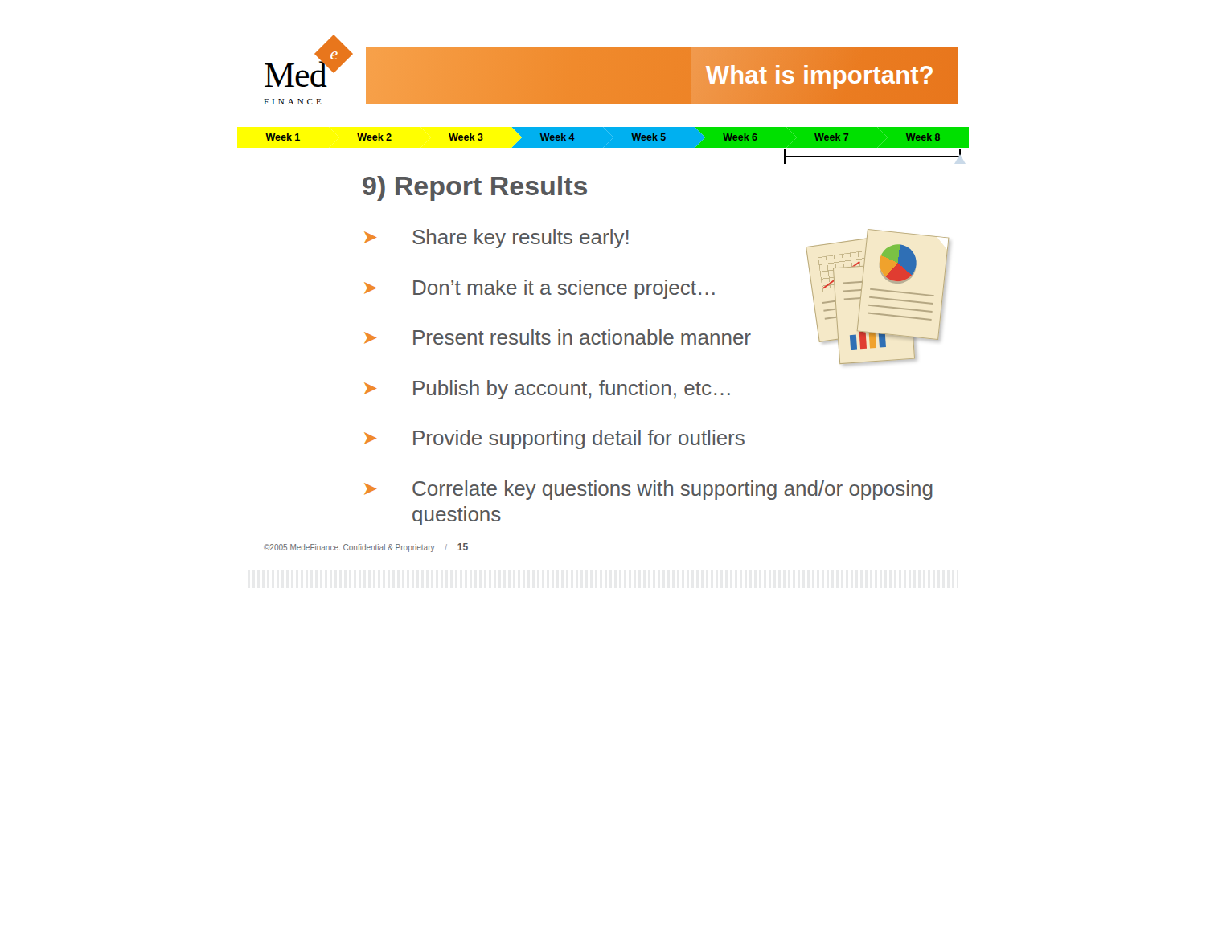What is important?
Mede
FINANCE
Week 1
Week 2
Week 3
Week 4
Week 5
Week 6
Week 7
Week 8
9) Report Results
Share key results early!
Don’t make it a science project…
Present results in actionable manner
Publish by account, function, etc…
Provide supporting detail for outliers
Correlate key questions with supporting and/or opposing questions
©2005 MedeFinance. Confidential & Proprietary / 15